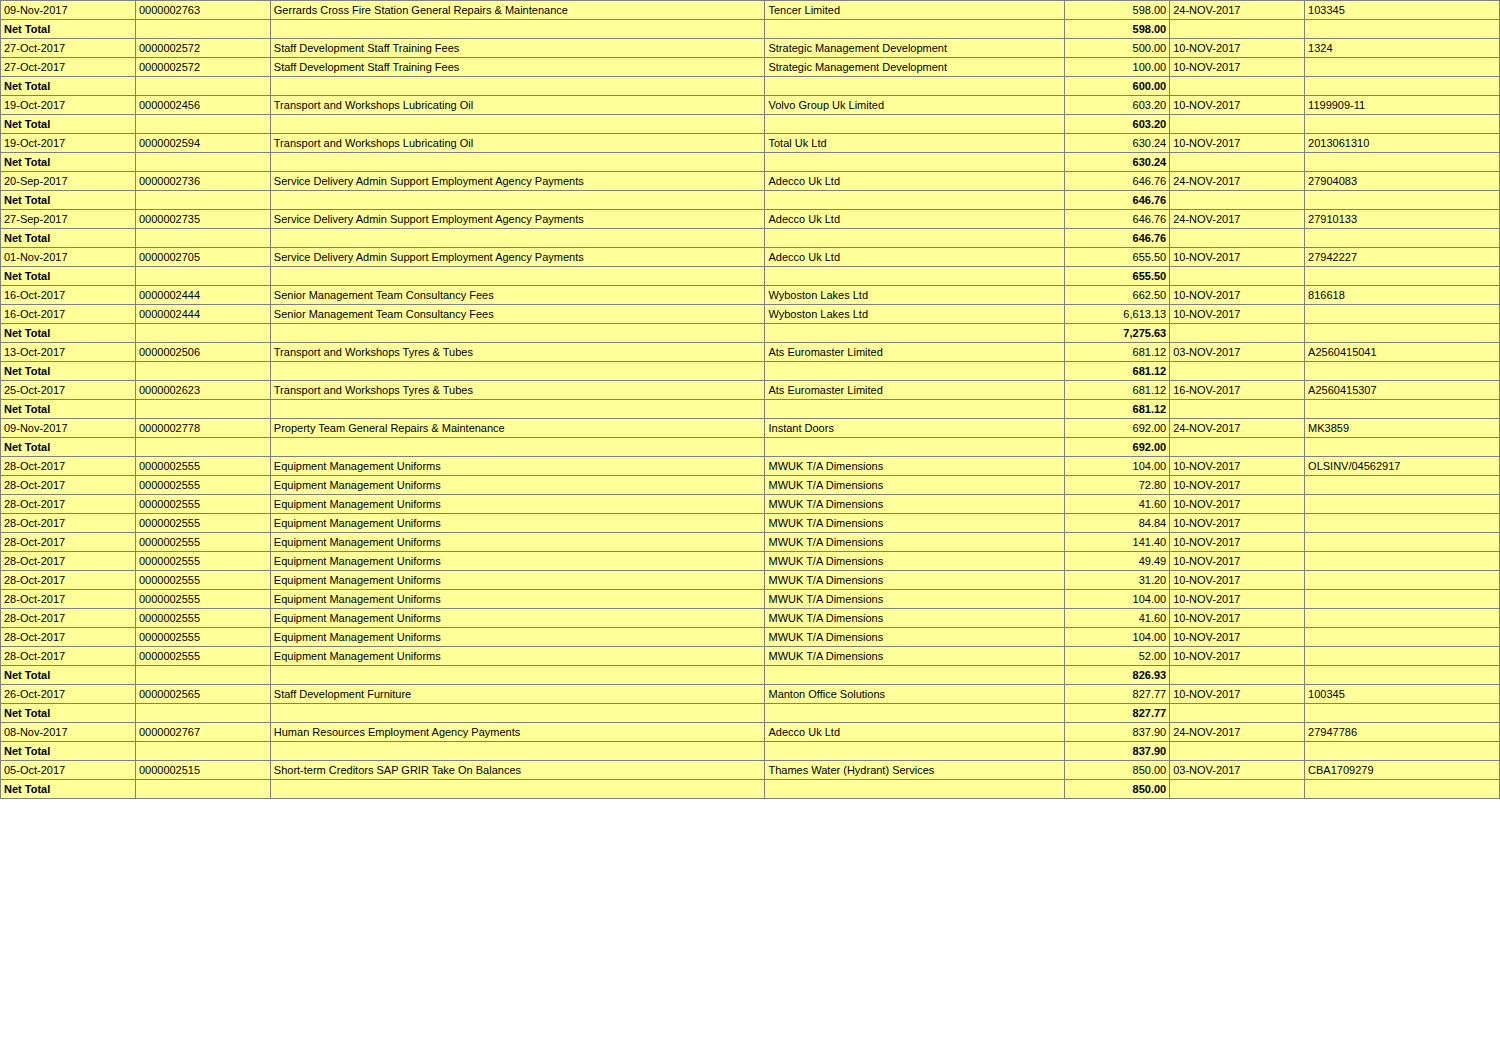| 09-Nov-2017 | 0000002763 | Gerrards Cross Fire Station General Repairs & Maintenance | Tencer Limited | 598.00 | 24-NOV-2017 | 103345 |
| Net Total | | | | 598.00 | | |
| 27-Oct-2017 | 0000002572 | Staff Development Staff Training Fees | Strategic Management Development | 500.00 | 10-NOV-2017 | 1324 |
| 27-Oct-2017 | 0000002572 | Staff Development Staff Training Fees | Strategic Management Development | 100.00 | 10-NOV-2017 | |
| Net Total | | | | 600.00 | | |
| 19-Oct-2017 | 0000002456 | Transport and Workshops Lubricating Oil | Volvo Group Uk Limited | 603.20 | 10-NOV-2017 | 1199909-11 |
| Net Total | | | | 603.20 | | |
| 19-Oct-2017 | 0000002594 | Transport and Workshops Lubricating Oil | Total Uk Ltd | 630.24 | 10-NOV-2017 | 2013061310 |
| Net Total | | | | 630.24 | | |
| 20-Sep-2017 | 0000002736 | Service Delivery Admin Support Employment Agency Payments | Adecco Uk Ltd | 646.76 | 24-NOV-2017 | 27904083 |
| Net Total | | | | 646.76 | | |
| 27-Sep-2017 | 0000002735 | Service Delivery Admin Support Employment Agency Payments | Adecco Uk Ltd | 646.76 | 24-NOV-2017 | 27910133 |
| Net Total | | | | 646.76 | | |
| 01-Nov-2017 | 0000002705 | Service Delivery Admin Support Employment Agency Payments | Adecco Uk Ltd | 655.50 | 10-NOV-2017 | 27942227 |
| Net Total | | | | 655.50 | | |
| 16-Oct-2017 | 0000002444 | Senior Management Team Consultancy Fees | Wyboston Lakes Ltd | 662.50 | 10-NOV-2017 | 816618 |
| 16-Oct-2017 | 0000002444 | Senior Management Team Consultancy Fees | Wyboston Lakes Ltd | 6,613.13 | 10-NOV-2017 | |
| Net Total | | | | 7,275.63 | | |
| 13-Oct-2017 | 0000002506 | Transport and Workshops Tyres & Tubes | Ats Euromaster Limited | 681.12 | 03-NOV-2017 | A2560415041 |
| Net Total | | | | 681.12 | | |
| 25-Oct-2017 | 0000002623 | Transport and Workshops Tyres & Tubes | Ats Euromaster Limited | 681.12 | 16-NOV-2017 | A2560415307 |
| Net Total | | | | 681.12 | | |
| 09-Nov-2017 | 0000002778 | Property Team General Repairs & Maintenance | Instant Doors | 692.00 | 24-NOV-2017 | MK3859 |
| Net Total | | | | 692.00 | | |
| 28-Oct-2017 | 0000002555 | Equipment Management Uniforms | MWUK T/A Dimensions | 104.00 | 10-NOV-2017 | OLSINV/04562917 |
| 28-Oct-2017 | 0000002555 | Equipment Management Uniforms | MWUK T/A Dimensions | 72.80 | 10-NOV-2017 | |
| 28-Oct-2017 | 0000002555 | Equipment Management Uniforms | MWUK T/A Dimensions | 41.60 | 10-NOV-2017 | |
| 28-Oct-2017 | 0000002555 | Equipment Management Uniforms | MWUK T/A Dimensions | 84.84 | 10-NOV-2017 | |
| 28-Oct-2017 | 0000002555 | Equipment Management Uniforms | MWUK T/A Dimensions | 141.40 | 10-NOV-2017 | |
| 28-Oct-2017 | 0000002555 | Equipment Management Uniforms | MWUK T/A Dimensions | 49.49 | 10-NOV-2017 | |
| 28-Oct-2017 | 0000002555 | Equipment Management Uniforms | MWUK T/A Dimensions | 31.20 | 10-NOV-2017 | |
| 28-Oct-2017 | 0000002555 | Equipment Management Uniforms | MWUK T/A Dimensions | 104.00 | 10-NOV-2017 | |
| 28-Oct-2017 | 0000002555 | Equipment Management Uniforms | MWUK T/A Dimensions | 41.60 | 10-NOV-2017 | |
| 28-Oct-2017 | 0000002555 | Equipment Management Uniforms | MWUK T/A Dimensions | 104.00 | 10-NOV-2017 | |
| 28-Oct-2017 | 0000002555 | Equipment Management Uniforms | MWUK T/A Dimensions | 52.00 | 10-NOV-2017 | |
| Net Total | | | | 826.93 | | |
| 26-Oct-2017 | 0000002565 | Staff Development Furniture | Manton Office Solutions | 827.77 | 10-NOV-2017 | 100345 |
| Net Total | | | | 827.77 | | |
| 08-Nov-2017 | 0000002767 | Human Resources Employment Agency Payments | Adecco Uk Ltd | 837.90 | 24-NOV-2017 | 27947786 |
| Net Total | | | | 837.90 | | |
| 05-Oct-2017 | 0000002515 | Short-term Creditors SAP GRIR Take On Balances | Thames Water (Hydrant) Services | 850.00 | 03-NOV-2017 | CBA1709279 |
| Net Total | | | | 850.00 | | |